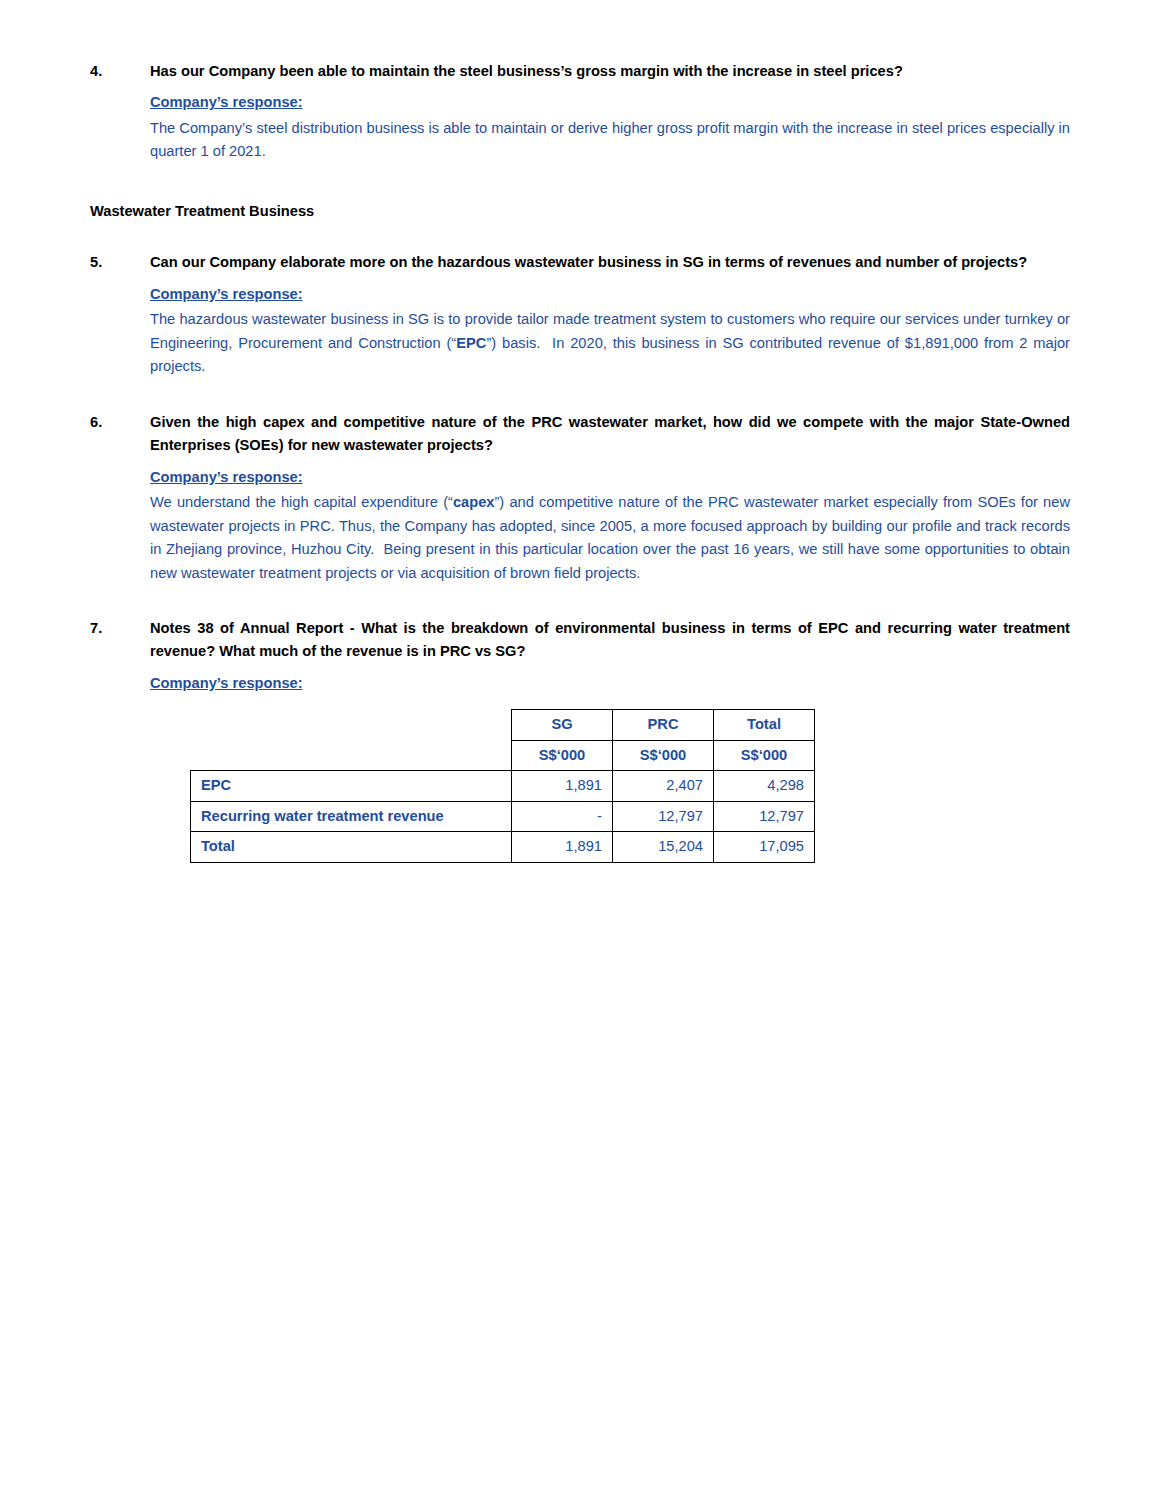4.
Has our Company been able to maintain the steel business’s gross margin with the increase in steel prices?
Company’s response:
The Company’s steel distribution business is able to maintain or derive higher gross profit margin with the increase in steel prices especially in quarter 1 of 2021.
Wastewater Treatment Business
5.
Can our Company elaborate more on the hazardous wastewater business in SG in terms of revenues and number of projects?
Company’s response:
The hazardous wastewater business in SG is to provide tailor made treatment system to customers who require our services under turnkey or Engineering, Procurement and Construction (“EPC”) basis. In 2020, this business in SG contributed revenue of $1,891,000 from 2 major projects.
6.
Given the high capex and competitive nature of the PRC wastewater market, how did we compete with the major State-Owned Enterprises (SOEs) for new wastewater projects?
Company’s response:
We understand the high capital expenditure (“capex”) and competitive nature of the PRC wastewater market especially from SOEs for new wastewater projects in PRC. Thus, the Company has adopted, since 2005, a more focused approach by building our profile and track records in Zhejiang province, Huzhou City. Being present in this particular location over the past 16 years, we still have some opportunities to obtain new wastewater treatment projects or via acquisition of brown field projects.
7.
Notes 38 of Annual Report - What is the breakdown of environmental business in terms of EPC and recurring water treatment revenue? What much of the revenue is in PRC vs SG?
Company’s response:
| | SG | PRC | Total |
| | S$‘000 | S$‘000 | S$‘000 |
| EPC | 1,891 | 2,407 | 4,298 |
| Recurring water treatment revenue | - | 12,797 | 12,797 |
| Total | 1,891 | 15,204 | 17,095 |